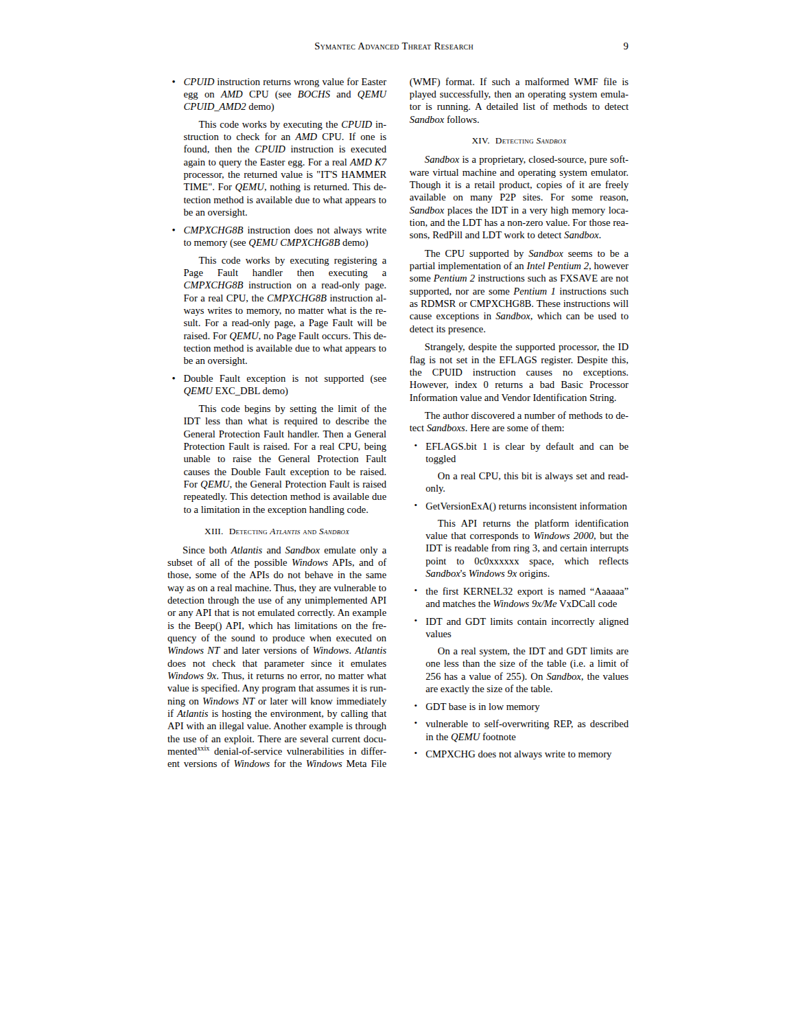Symantec Advanced Threat Research
9
CPUID instruction returns wrong value for Easter egg on AMD CPU (see BOCHS and QEMU CPUID_AMD2 demo)
This code works by executing the CPUID instruction to check for an AMD CPU. If one is found, then the CPUID instruction is executed again to query the Easter egg. For a real AMD K7 processor, the returned value is "IT'S HAMMER TIME". For QEMU, nothing is returned. This detection method is available due to what appears to be an oversight.
CMPXCHG8B instruction does not always write to memory (see QEMU CMPXCHG8B demo)
This code works by executing registering a Page Fault handler then executing a CMPXCHG8B instruction on a read-only page. For a real CPU, the CMPXCHG8B instruction always writes to memory, no matter what is the result. For a read-only page, a Page Fault will be raised. For QEMU, no Page Fault occurs. This detection method is available due to what appears to be an oversight.
Double Fault exception is not supported (see QEMU EXC_DBL demo)
This code begins by setting the limit of the IDT less than what is required to describe the General Protection Fault handler. Then a General Protection Fault is raised. For a real CPU, being unable to raise the General Protection Fault causes the Double Fault exception to be raised. For QEMU, the General Protection Fault is raised repeatedly. This detection method is available due to a limitation in the exception handling code.
XIII. Detecting Atlantis and Sandbox
Since both Atlantis and Sandbox emulate only a subset of all of the possible Windows APIs, and of those, some of the APIs do not behave in the same way as on a real machine. Thus, they are vulnerable to detection through the use of any unimplemented API or any API that is not emulated correctly. An example is the Beep() API, which has limitations on the frequency of the sound to produce when executed on Windows NT and later versions of Windows. Atlantis does not check that parameter since it emulates Windows 9x. Thus, it returns no error, no matter what value is specified. Any program that assumes it is running on Windows NT or later will know immediately if Atlantis is hosting the environment, by calling that API with an illegal value. Another example is through the use of an exploit. There are several current documentedxxix denial-of-service vulnerabilities in different versions of Windows for the Windows Meta File (WMF) format. If such a malformed WMF file is played successfully, then an operating system emulator is running. A detailed list of methods to detect Sandbox follows.
XIV. Detecting Sandbox
Sandbox is a proprietary, closed-source, pure software virtual machine and operating system emulator. Though it is a retail product, copies of it are freely available on many P2P sites. For some reason, Sandbox places the IDT in a very high memory location, and the LDT has a non-zero value. For those reasons, RedPill and LDT work to detect Sandbox.
The CPU supported by Sandbox seems to be a partial implementation of an Intel Pentium 2, however some Pentium 2 instructions such as FXSAVE are not supported, nor are some Pentium 1 instructions such as RDMSR or CMPXCHG8B. These instructions will cause exceptions in Sandbox, which can be used to detect its presence.
Strangely, despite the supported processor, the ID flag is not set in the EFLAGS register. Despite this, the CPUID instruction causes no exceptions. However, index 0 returns a bad Basic Processor Information value and Vendor Identification String.
The author discovered a number of methods to detect Sandboxs. Here are some of them:
EFLAGS.bit 1 is clear by default and can be toggled
On a real CPU, this bit is always set and read-only.
GetVersionExA() returns inconsistent information
This API returns the platform identification value that corresponds to Windows 2000, but the IDT is readable from ring 3, and certain interrupts point to 0c0xxxxxx space, which reflects Sandbox's Windows 9x origins.
the first KERNEL32 export is named “Aaaaaa” and matches the Windows 9x/Me VxDCall code
IDT and GDT limits contain incorrectly aligned values
On a real system, the IDT and GDT limits are one less than the size of the table (i.e. a limit of 256 has a value of 255). On Sandbox, the values are exactly the size of the table.
GDT base is in low memory
vulnerable to self-overwriting REP, as described in the QEMU footnote
CMPXCHG does not always write to memory